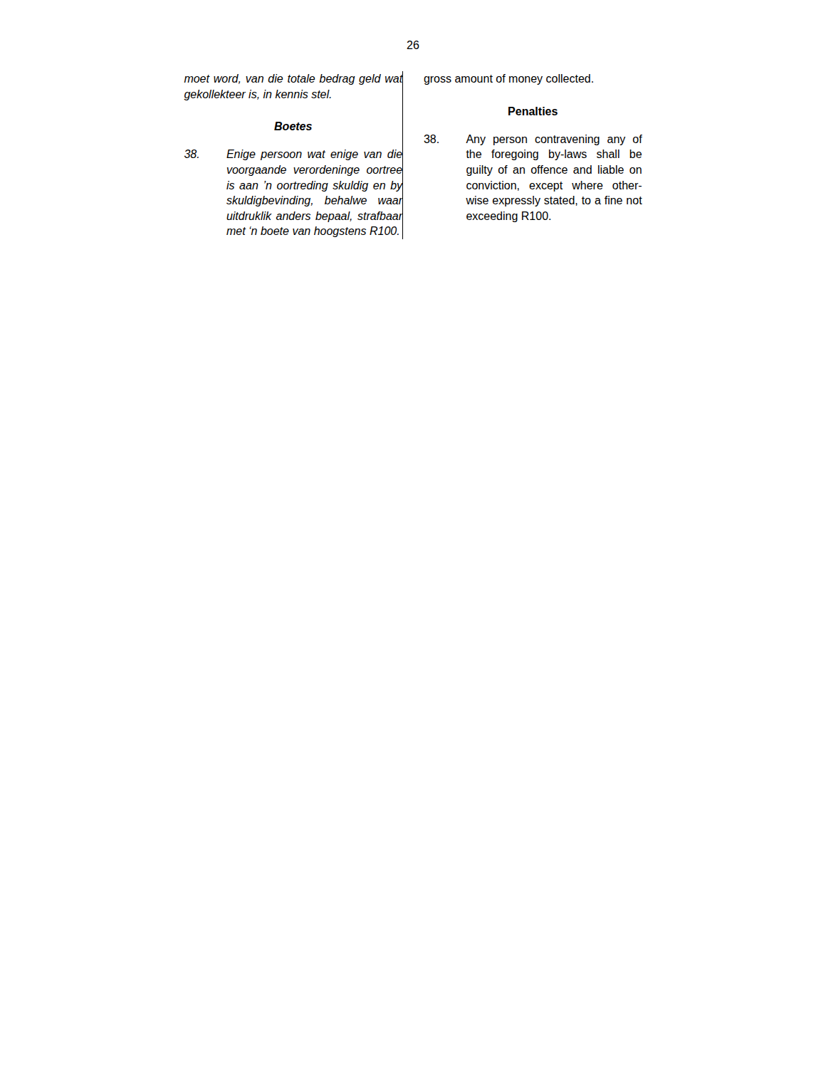26
| moet word, van die totale bedrag geld wat gekollekteer is, in kennis stel. Boetes 38. Enige persoon wat enige van die voorgaande verordeninge oortree is aan ’n oortreding skuldig en by skuldigbevinding, behalwe waar uitdruklik anders bepaal, strafbaar met ‘n boete van hoogstens R100. | | gross amount of money collected. Penalties 38. Any person contravening any of the foregoing by-laws shall be guilty of an offence and liable on conviction, except where otherwise expressly stated, to a fine not exceeding R100. |